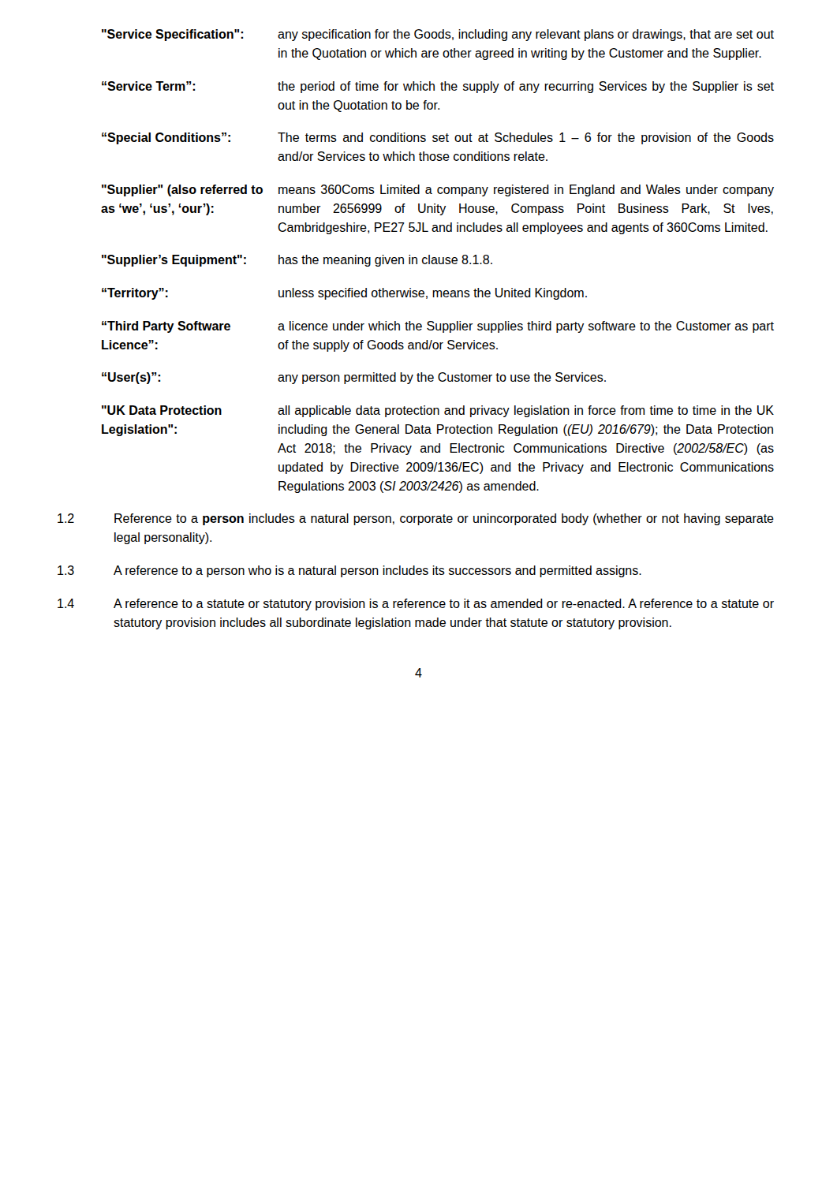"Service Specification":
any specification for the Goods, including any relevant plans or drawings, that are set out in the Quotation or which are other agreed in writing by the Customer and the Supplier.
“Service Term”:
the period of time for which the supply of any recurring Services by the Supplier is set out in the Quotation to be for.
“Special Conditions”:
The terms and conditions set out at Schedules 1 – 6 for the provision of the Goods and/or Services to which those conditions relate.
"Supplier" (also referred to as ‘we’, ‘us’, ‘our’):
means 360Coms Limited a company registered in England and Wales under company number 2656999 of Unity House, Compass Point Business Park, St Ives, Cambridgeshire, PE27 5JL and includes all employees and agents of 360Coms Limited.
"Supplier’s Equipment":
has the meaning given in clause 8.1.8.
“Territory”:
unless specified otherwise, means the United Kingdom.
“Third Party Software Licence”:
a licence under which the Supplier supplies third party software to the Customer as part of the supply of Goods and/or Services.
“User(s)”:
any person permitted by the Customer to use the Services.
"UK Data Protection Legislation":
all applicable data protection and privacy legislation in force from time to time in the UK including the General Data Protection Regulation ((EU) 2016/679); the Data Protection Act 2018; the Privacy and Electronic Communications Directive (2002/58/EC) (as updated by Directive 2009/136/EC) and the Privacy and Electronic Communications Regulations 2003 (SI 2003/2426) as amended.
1.2
Reference to a person includes a natural person, corporate or unincorporated body (whether or not having separate legal personality).
1.3
A reference to a person who is a natural person includes its successors and permitted assigns.
1.4
A reference to a statute or statutory provision is a reference to it as amended or re-enacted. A reference to a statute or statutory provision includes all subordinate legislation made under that statute or statutory provision.
4